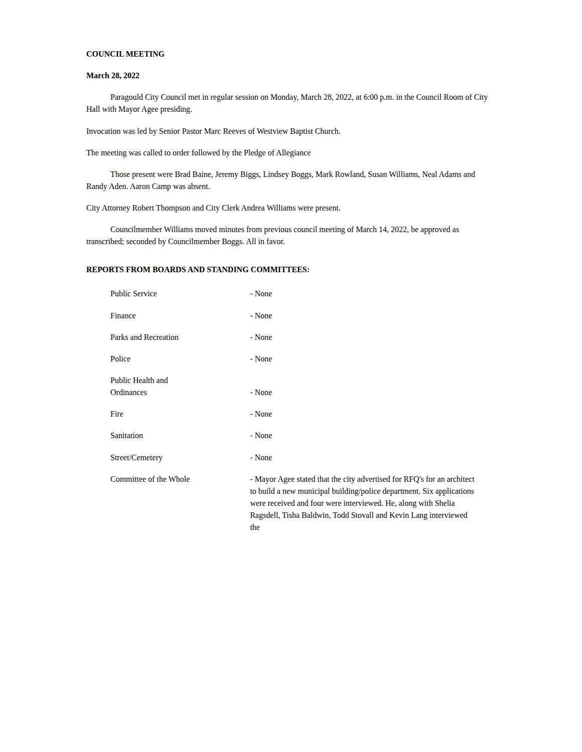COUNCIL MEETING
March 28, 2022
Paragould City Council met in regular session on Monday, March 28, 2022, at 6:00 p.m. in the Council Room of City Hall with Mayor Agee presiding.
Invocation was led by Senior Pastor Marc Reeves of Westview Baptist Church.
The meeting was called to order followed by the Pledge of Allegiance
Those present were Brad Baine, Jeremy Biggs, Lindsey Boggs, Mark Rowland, Susan Williams, Neal Adams and Randy Aden. Aaron Camp was absent.
City Attorney Robert Thompson and City Clerk Andrea Williams were present.
Councilmember Williams moved minutes from previous council meeting of March 14, 2022, be approved as transcribed; seconded by Councilmember Boggs. All in favor.
REPORTS FROM BOARDS AND STANDING COMMITTEES:
| Public Service | - None |
| Finance | - None |
| Parks and Recreation | - None |
| Police | - None |
| Public Health and Ordinances | - None |
| Fire | - None |
| Sanitation | - None |
| Street/Cemetery | - None |
| Committee of the Whole | - Mayor Agee stated that the city advertised for RFQ's for an architect to build a new municipal building/police department. Six applications were received and four were interviewed. He, along with Shelia Ragsdell, Tisha Baldwin, Todd Stovall and Kevin Lang interviewed the |